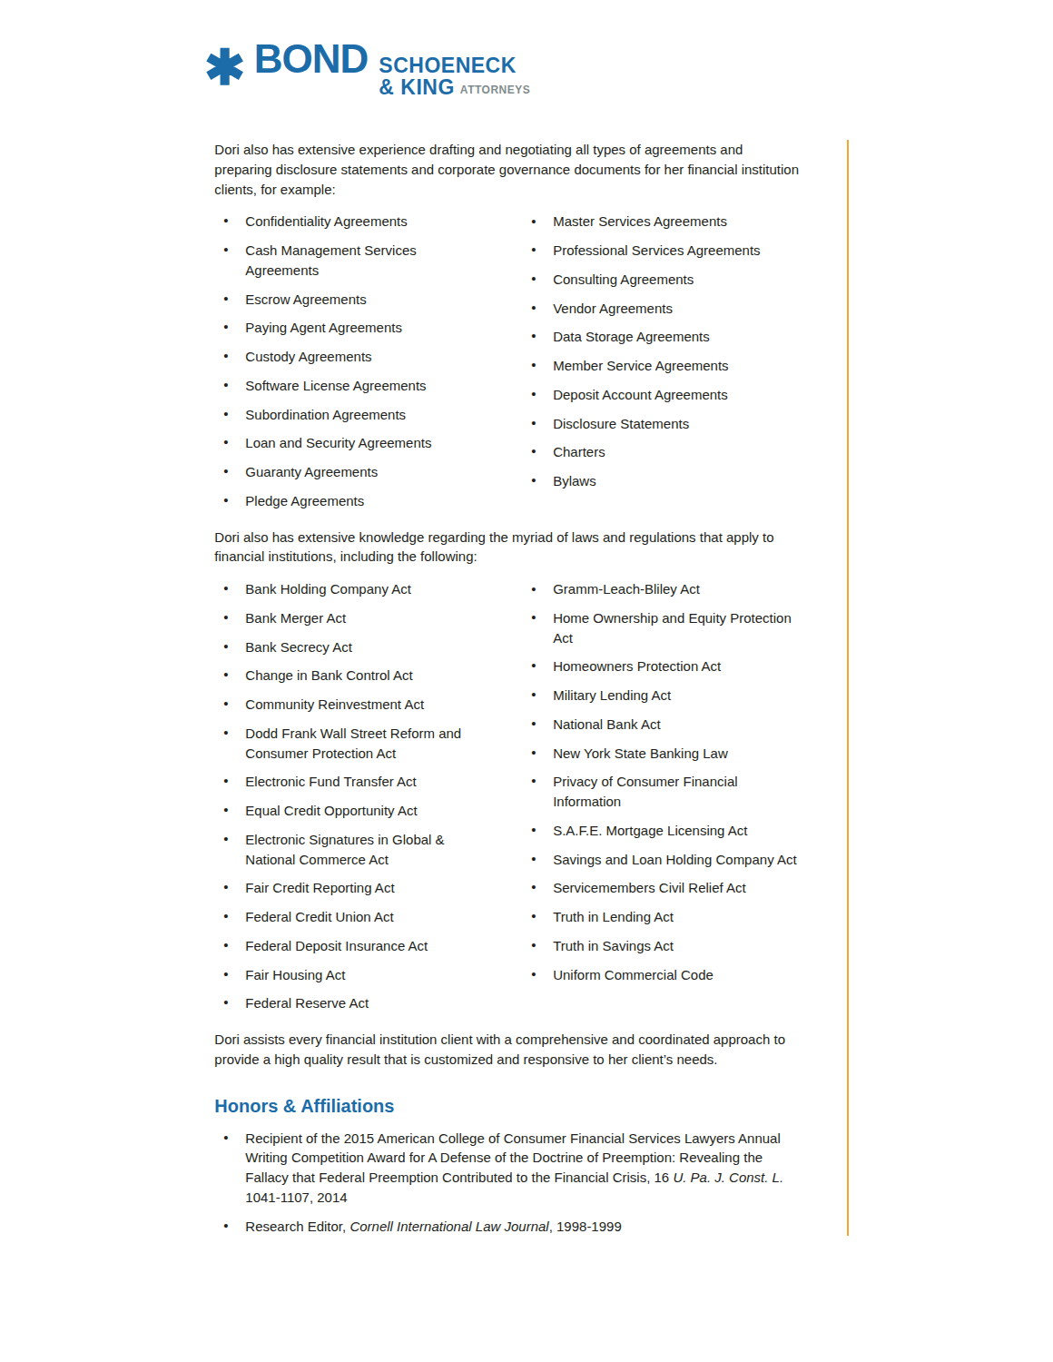✱
BOND SCHOENECK & KINGATTORNEYS
Dori also has extensive experience drafting and negotiating all types of agreements and preparing disclosure statements and corporate governance documents for her financial institution clients, for example:
Confidentiality Agreements
Cash Management Services Agreements
Escrow Agreements
Paying Agent Agreements
Custody Agreements
Software License Agreements
Subordination Agreements
Loan and Security Agreements
Guaranty Agreements
Pledge Agreements
Master Services Agreements
Professional Services Agreements
Consulting Agreements
Vendor Agreements
Data Storage Agreements
Member Service Agreements
Deposit Account Agreements
Disclosure Statements
Charters
Bylaws
Dori also has extensive knowledge regarding the myriad of laws and regulations that apply to financial institutions, including the following:
Bank Holding Company Act
Bank Merger Act
Bank Secrecy Act
Change in Bank Control Act
Community Reinvestment Act
Dodd Frank Wall Street Reform and Consumer Protection Act
Electronic Fund Transfer Act
Equal Credit Opportunity Act
Electronic Signatures in Global & National Commerce Act
Fair Credit Reporting Act
Federal Credit Union Act
Federal Deposit Insurance Act
Fair Housing Act
Federal Reserve Act
Gramm-Leach-Bliley Act
Home Ownership and Equity Protection Act
Homeowners Protection Act
Military Lending Act
National Bank Act
New York State Banking Law
Privacy of Consumer Financial Information
S.A.F.E. Mortgage Licensing Act
Savings and Loan Holding Company Act
Servicemembers Civil Relief Act
Truth in Lending Act
Truth in Savings Act
Uniform Commercial Code
Dori assists every financial institution client with a comprehensive and coordinated approach to provide a high quality result that is customized and responsive to her client’s needs.
Honors & Affiliations
Recipient of the 2015 American College of Consumer Financial Services Lawyers Annual Writing Competition Award for A Defense of the Doctrine of Preemption: Revealing the Fallacy that Federal Preemption Contributed to the Financial Crisis, 16 U. Pa. J. Const. L. 1041-1107, 2014
Research Editor, Cornell International Law Journal, 1998-1999